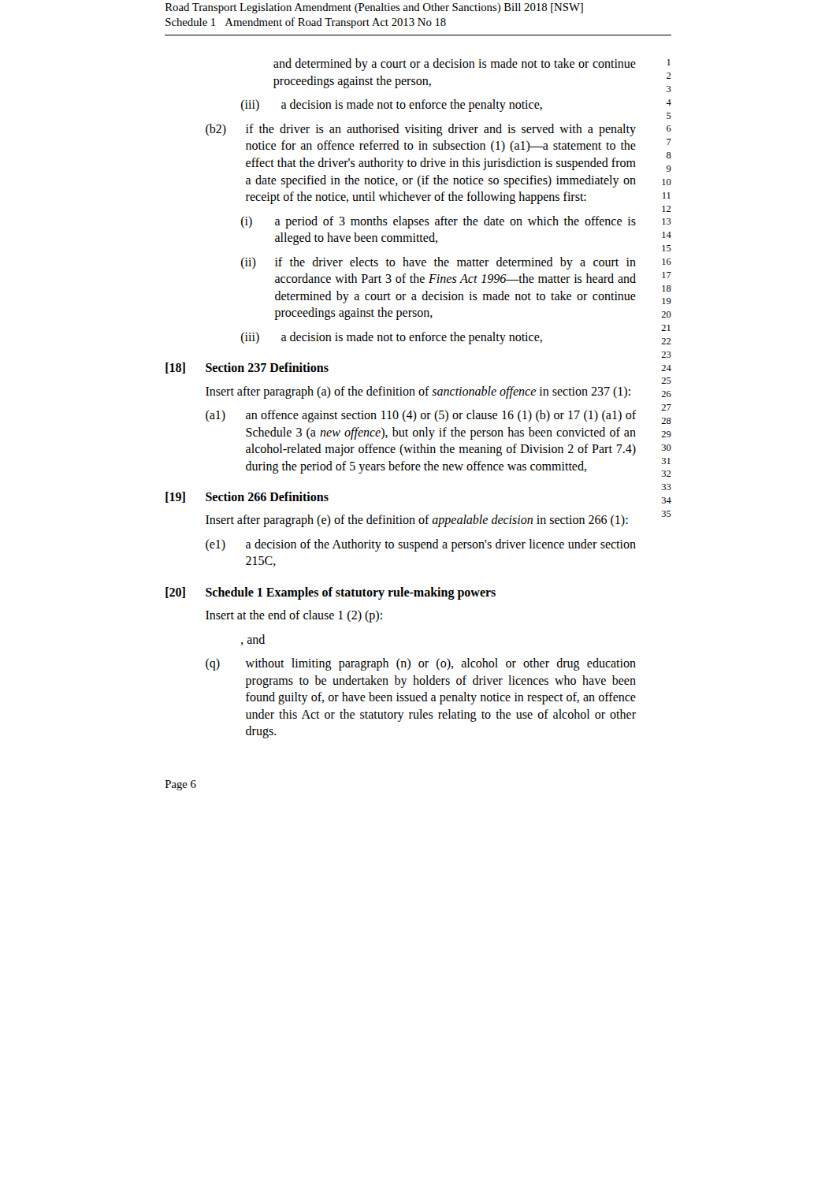Road Transport Legislation Amendment (Penalties and Other Sanctions) Bill 2018 [NSW] Schedule 1 Amendment of Road Transport Act 2013 No 18
and determined by a court or a decision is made not to take or continue proceedings against the person,
(iii)
a decision is made not to enforce the penalty notice,
(b2)
if the driver is an authorised visiting driver and is served with a penalty notice for an offence referred to in subsection (1) (a1)—a statement to the effect that the driver's authority to drive in this jurisdiction is suspended from a date specified in the notice, or (if the notice so specifies) immediately on receipt of the notice, until whichever of the following happens first:
(i)
a period of 3 months elapses after the date on which the offence is alleged to have been committed,
(ii)
if the driver elects to have the matter determined by a court in accordance with Part 3 of the Fines Act 1996—the matter is heard and determined by a court or a decision is made not to take or continue proceedings against the person,
(iii)
a decision is made not to enforce the penalty notice,
[18] Section 237 Definitions
Insert after paragraph (a) of the definition of sanctionable offence in section 237 (1):
(a1)
an offence against section 110 (4) or (5) or clause 16 (1) (b) or 17 (1) (a1) of Schedule 3 (a new offence), but only if the person has been convicted of an alcohol-related major offence (within the meaning of Division 2 of Part 7.4) during the period of 5 years before the new offence was committed,
[19] Section 266 Definitions
Insert after paragraph (e) of the definition of appealable decision in section 266 (1):
(e1)
a decision of the Authority to suspend a person's driver licence under section 215C,
[20] Schedule 1 Examples of statutory rule-making powers
Insert at the end of clause 1 (2) (p):
, and
(q)
without limiting paragraph (n) or (o), alcohol or other drug education programs to be undertaken by holders of driver licences who have been found guilty of, or have been issued a penalty notice in respect of, an offence under this Act or the statutory rules relating to the use of alcohol or other drugs.
1234567891011121314151617181920212223242526272829303132333435
Page 6